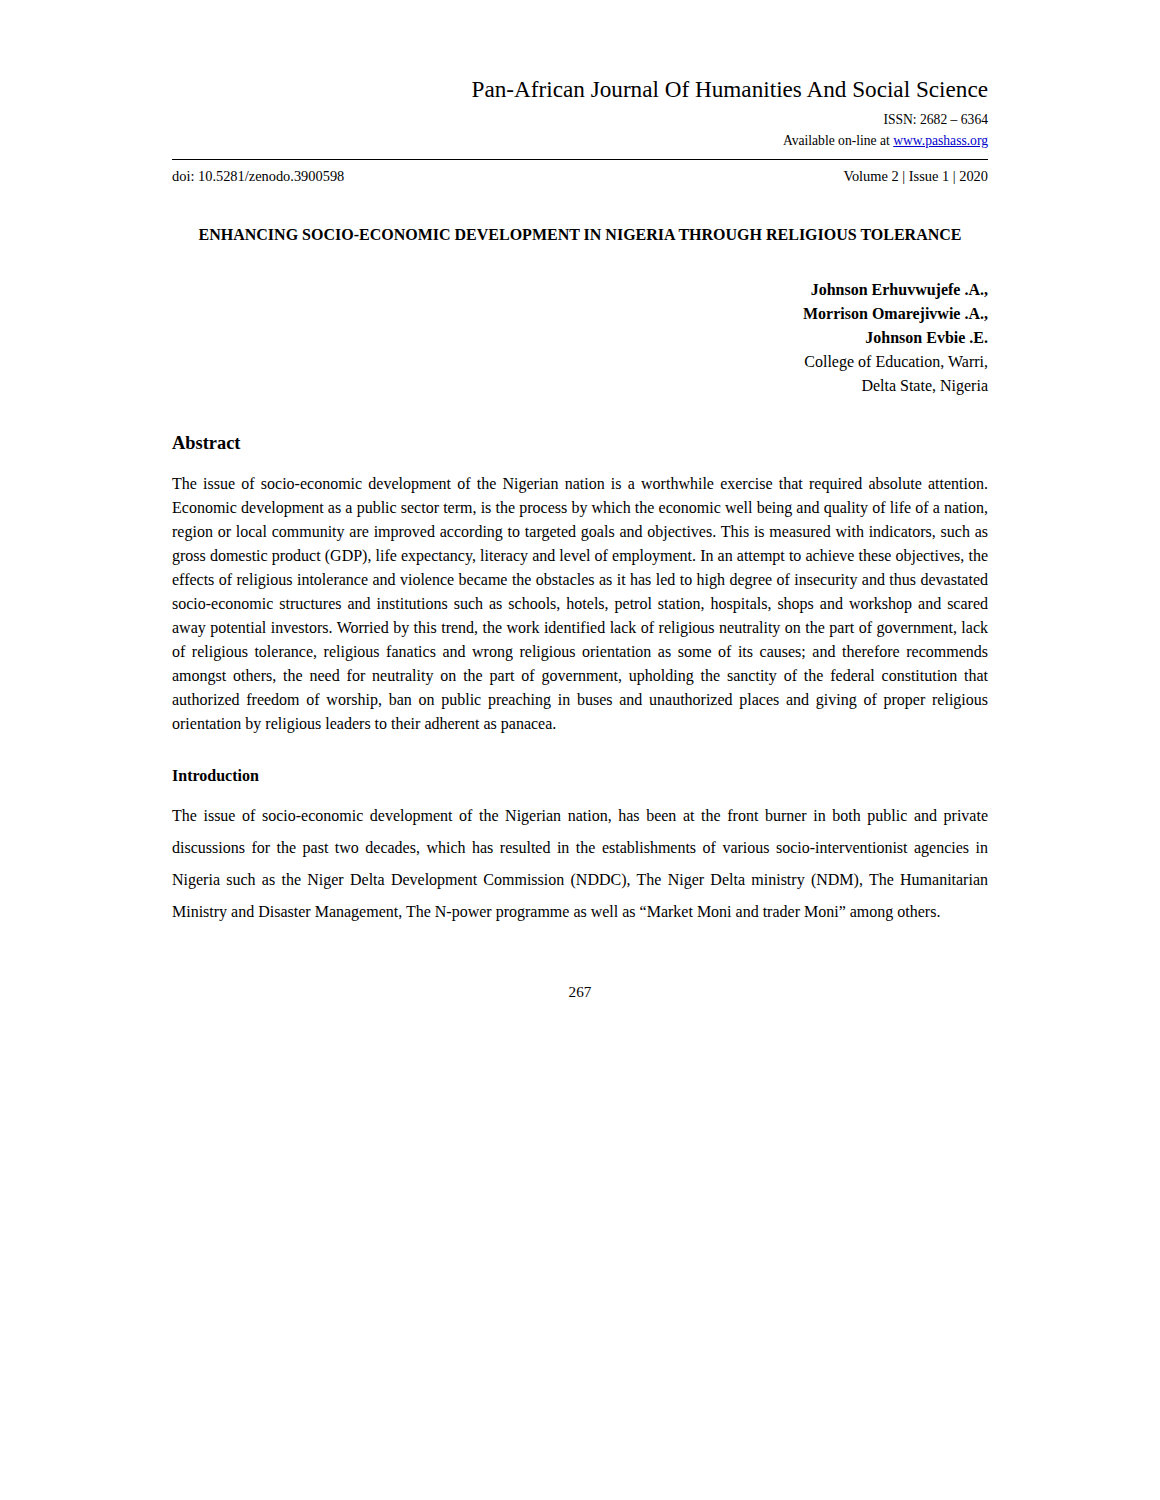Pan-African Journal Of Humanities And Social Science
ISSN: 2682 – 6364
Available on-line at www.pashass.org
doi: 10.5281/zenodo.3900598 Volume 2 | Issue 1 | 2020
Enhancing Socio-Economic Development in Nigeria Through Religious Tolerance
Johnson Erhuvwujefe .A.,
Morrison Omarejivwie .A.,
Johnson Evbie .E.
College of Education, Warri,
Delta State, Nigeria
Abstract
The issue of socio-economic development of the Nigerian nation is a worthwhile exercise that required absolute attention. Economic development as a public sector term, is the process by which the economic well being and quality of life of a nation, region or local community are improved according to targeted goals and objectives. This is measured with indicators, such as gross domestic product (GDP), life expectancy, literacy and level of employment. In an attempt to achieve these objectives, the effects of religious intolerance and violence became the obstacles as it has led to high degree of insecurity and thus devastated socio-economic structures and institutions such as schools, hotels, petrol station, hospitals, shops and workshop and scared away potential investors. Worried by this trend, the work identified lack of religious neutrality on the part of government, lack of religious tolerance, religious fanatics and wrong religious orientation as some of its causes; and therefore recommends amongst others, the need for neutrality on the part of government, upholding the sanctity of the federal constitution that authorized freedom of worship, ban on public preaching in buses and unauthorized places and giving of proper religious orientation by religious leaders to their adherent as panacea.
Introduction
The issue of socio-economic development of the Nigerian nation, has been at the front burner in both public and private discussions for the past two decades, which has resulted in the establishments of various socio-interventionist agencies in Nigeria such as the Niger Delta Development Commission (NDDC), The Niger Delta ministry (NDM), The Humanitarian Ministry and Disaster Management, The N-power programme as well as “Market Moni and trader Moni” among others.
267